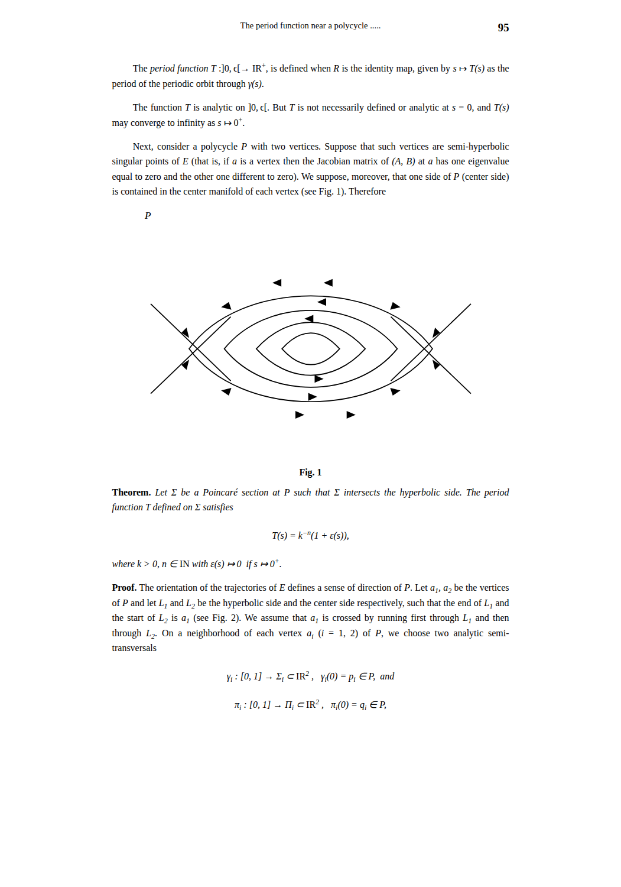The period function near a polycycle ..... 95
The period function T :]0, ϵ[→ IR+, is defined when R is the identity map, given by s ↦ T(s) as the period of the periodic orbit through γ(s).
The function T is analytic on ]0, ϵ[. But T is not necessarily defined or analytic at s = 0, and T(s) may converge to infinity as s ↦ 0+.
Next, consider a polycycle P with two vertices. Suppose that such vertices are semi-hyperbolic singular points of E (that is, if a is a vertex then the Jacobian matrix of (A, B) at a has one eigenvalue equal to zero and the other one different to zero). We suppose, moreover, that one side of P (center side) is contained in the center manifold of each vertex (see Fig. 1). Therefore
P
Fig. 1
Theorem. Let Σ be a Poincaré section at P such that Σ intersects the hyperbolic side. The period function T defined on Σ satisfies
T(s) = k−n(1 + ε(s)),
where k > 0, n ∈ IN with ε(s) ↦ 0 if s ↦ 0+.
Proof. The orientation of the trajectories of E defines a sense of direction of P. Let a1, a2 be the vertices of P and let L1 and L2 be the hyperbolic side and the center side respectively, such that the end of L1 and the start of L2 is a1 (see Fig. 2). We assume that a1 is crossed by running first through L1 and then through L2. On a neighborhood of each vertex ai (i = 1, 2) of P, we choose two analytic semi-transversals
γi : [0, 1] → Σi ⊂ IR2 , γi(0) = pi ∈ P, and
πi : [0, 1] → Πi ⊂ IR2 , πi(0) = qi ∈ P,